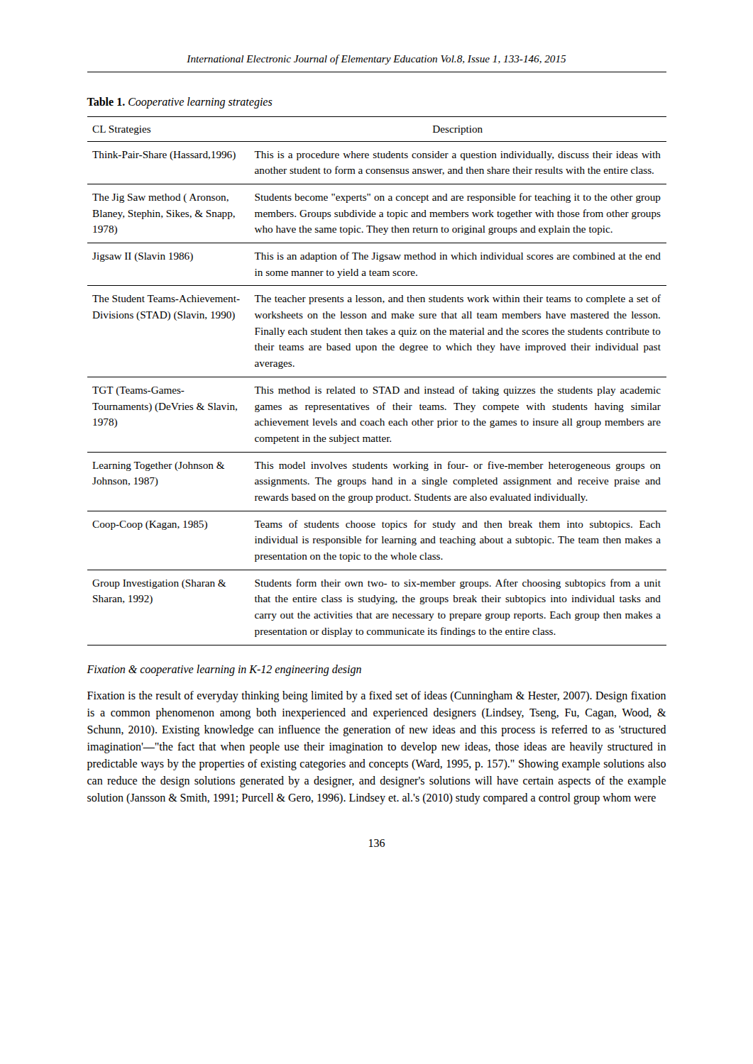International Electronic Journal of Elementary Education Vol.8, Issue 1, 133-146, 2015
Table 1. Cooperative learning strategies
| CL Strategies | Description |
| --- | --- |
| Think-Pair-Share (Hassard,1996) | This is a procedure where students consider a question individually, discuss their ideas with another student to form a consensus answer, and then share their results with the entire class. |
| The Jig Saw method ( Aronson, Blaney, Stephin, Sikes, & Snapp, 1978) | Students become "experts" on a concept and are responsible for teaching it to the other group members. Groups subdivide a topic and members work together with those from other groups who have the same topic. They then return to original groups and explain the topic. |
| Jigsaw II (Slavin 1986) | This is an adaption of The Jigsaw method in which individual scores are combined at the end in some manner to yield a team score. |
| The Student Teams-Achievement-Divisions (STAD) (Slavin, 1990) | The teacher presents a lesson, and then students work within their teams to complete a set of worksheets on the lesson and make sure that all team members have mastered the lesson. Finally each student then takes a quiz on the material and the scores the students contribute to their teams are based upon the degree to which they have improved their individual past averages. |
| TGT (Teams-Games-Tournaments) (DeVries & Slavin, 1978) | This method is related to STAD and instead of taking quizzes the students play academic games as representatives of their teams. They compete with students having similar achievement levels and coach each other prior to the games to insure all group members are competent in the subject matter. |
| Learning Together (Johnson & Johnson, 1987) | This model involves students working in four- or five-member heterogeneous groups on assignments. The groups hand in a single completed assignment and receive praise and rewards based on the group product. Students are also evaluated individually. |
| Coop-Coop (Kagan, 1985) | Teams of students choose topics for study and then break them into subtopics. Each individual is responsible for learning and teaching about a subtopic. The team then makes a presentation on the topic to the whole class. |
| Group Investigation (Sharan & Sharan, 1992) | Students form their own two- to six-member groups. After choosing subtopics from a unit that the entire class is studying, the groups break their subtopics into individual tasks and carry out the activities that are necessary to prepare group reports. Each group then makes a presentation or display to communicate its findings to the entire class. |
Fixation & cooperative learning in K-12 engineering design
Fixation is the result of everyday thinking being limited by a fixed set of ideas (Cunningham & Hester, 2007). Design fixation is a common phenomenon among both inexperienced and experienced designers (Lindsey, Tseng, Fu, Cagan, Wood, & Schunn, 2010). Existing knowledge can influence the generation of new ideas and this process is referred to as 'structured imagination'—"the fact that when people use their imagination to develop new ideas, those ideas are heavily structured in predictable ways by the properties of existing categories and concepts (Ward, 1995, p. 157)." Showing example solutions also can reduce the design solutions generated by a designer, and designer's solutions will have certain aspects of the example solution (Jansson & Smith, 1991; Purcell & Gero, 1996). Lindsey et. al.'s (2010) study compared a control group whom were
136